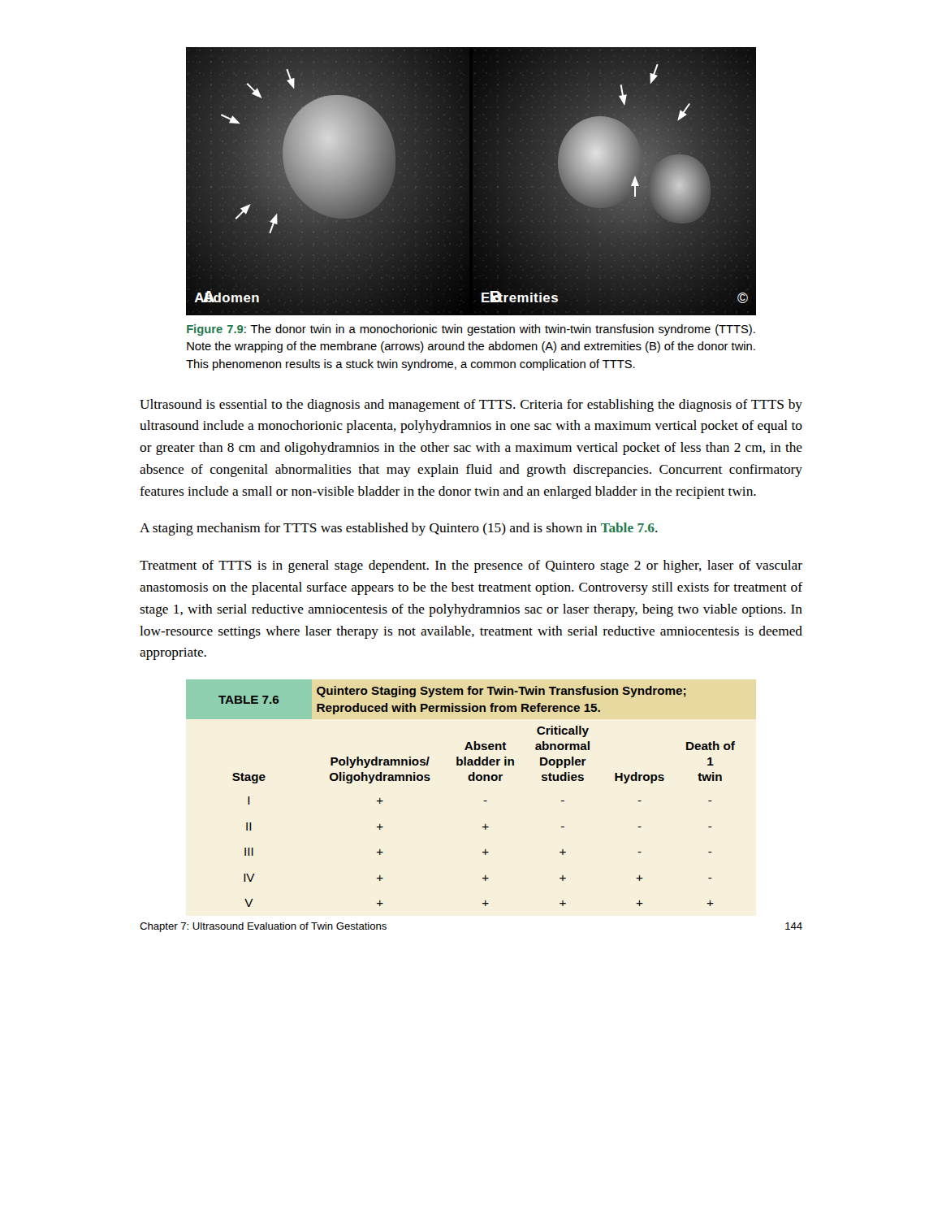Abdomen
A
Extremities
B
©
Figure 7.9: The donor twin in a monochorionic twin gestation with twin-twin transfusion syndrome (TTTS). Note the wrapping of the membrane (arrows) around the abdomen (A) and extremities (B) of the donor twin. This phenomenon results is a stuck twin syndrome, a common complication of TTTS.
Ultrasound is essential to the diagnosis and management of TTTS. Criteria for establishing the diagnosis of TTTS by ultrasound include a monochorionic placenta, polyhydramnios in one sac with a maximum vertical pocket of equal to or greater than 8 cm and oligohydramnios in the other sac with a maximum vertical pocket of less than 2 cm, in the absence of congenital abnormalities that may explain fluid and growth discrepancies. Concurrent confirmatory features include a small or non-visible bladder in the donor twin and an enlarged bladder in the recipient twin.
A staging mechanism for TTTS was established by Quintero (15) and is shown in Table 7.6.
Treatment of TTTS is in general stage dependent. In the presence of Quintero stage 2 or higher, laser of vascular anastomosis on the placental surface appears to be the best treatment option. Controversy still exists for treatment of stage 1, with serial reductive amniocentesis of the polyhydramnios sac or laser therapy, being two viable options. In low-resource settings where laser therapy is not available, treatment with serial reductive amniocentesis is deemed appropriate.
| TABLE 7.6 | Quintero Staging System for Twin-Twin Transfusion Syndrome; Reproduced with Permission from Reference 15. |
| Stage | Polyhydramnios/ Oligohydramnios | Absent bladder in donor | Critically abnormal Doppler studies | Hydrops | Death of 1 twin | |
| I | + | - | - | - | - | |
| II | + | + | - | - | - | |
| III | + | + | + | - | - | |
| IV | + | + | + | + | - | |
| V | + | + | + | + | + | |
Chapter 7: Ultrasound Evaluation of Twin Gestations
144